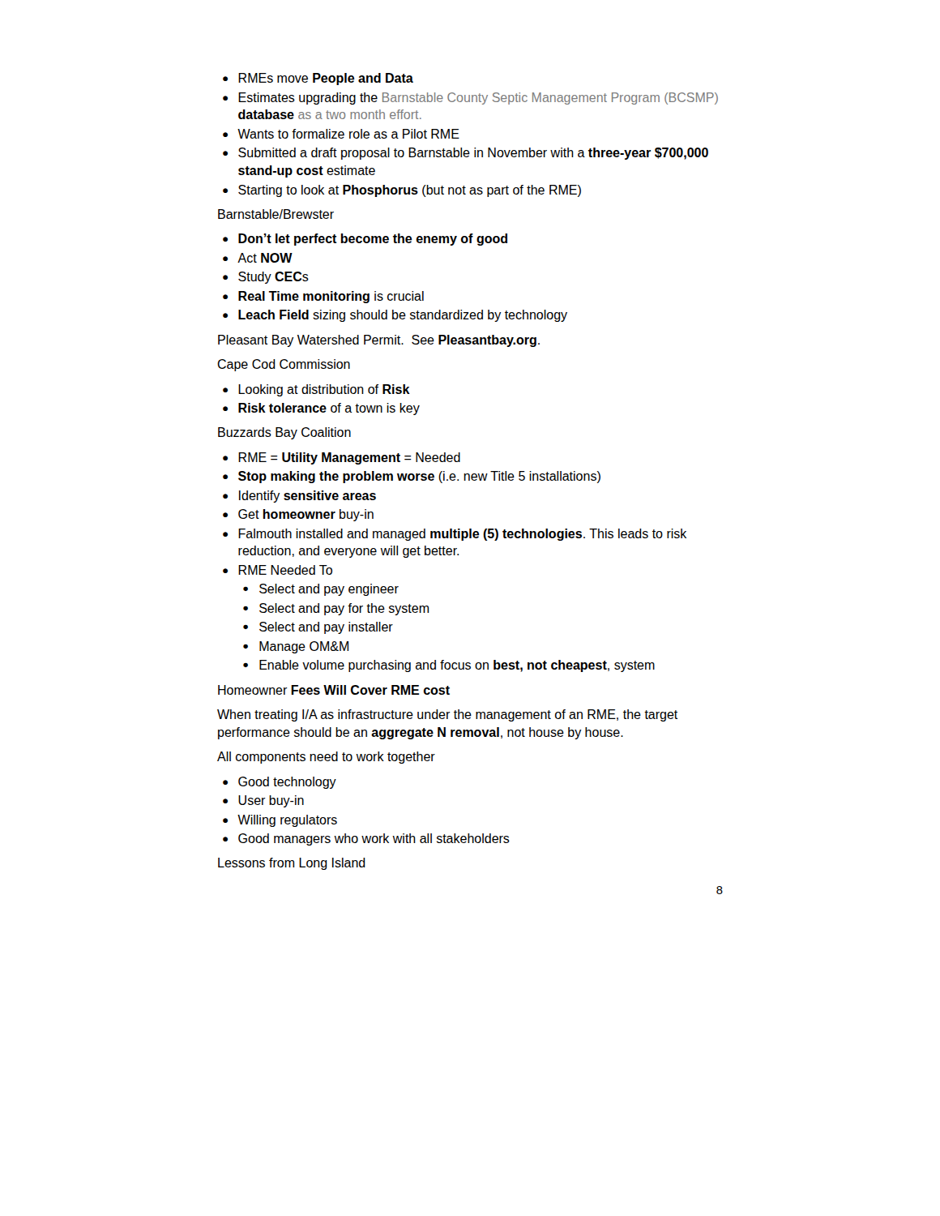RMEs move People and Data
Estimates upgrading the Barnstable County Septic Management Program (BCSMP) database as a two month effort.
Wants to formalize role as a Pilot RME
Submitted a draft proposal to Barnstable in November with a three-year $700,000 stand-up cost estimate
Starting to look at Phosphorus (but not as part of the RME)
Barnstable/Brewster
Don’t let perfect become the enemy of good
Act NOW
Study CECs
Real Time monitoring is crucial
Leach Field sizing should be standardized by technology
Pleasant Bay Watershed Permit. See Pleasantbay.org.
Cape Cod Commission
Looking at distribution of Risk
Risk tolerance of a town is key
Buzzards Bay Coalition
RME = Utility Management = Needed
Stop making the problem worse (i.e. new Title 5 installations)
Identify sensitive areas
Get homeowner buy-in
Falmouth installed and managed multiple (5) technologies. This leads to risk reduction, and everyone will get better.
RME Needed To
Select and pay engineer
Select and pay for the system
Select and pay installer
Manage OM&M
Enable volume purchasing and focus on best, not cheapest, system
Homeowner Fees Will Cover RME cost
When treating I/A as infrastructure under the management of an RME, the target performance should be an aggregate N removal, not house by house.
All components need to work together
Good technology
User buy-in
Willing regulators
Good managers who work with all stakeholders
Lessons from Long Island
8